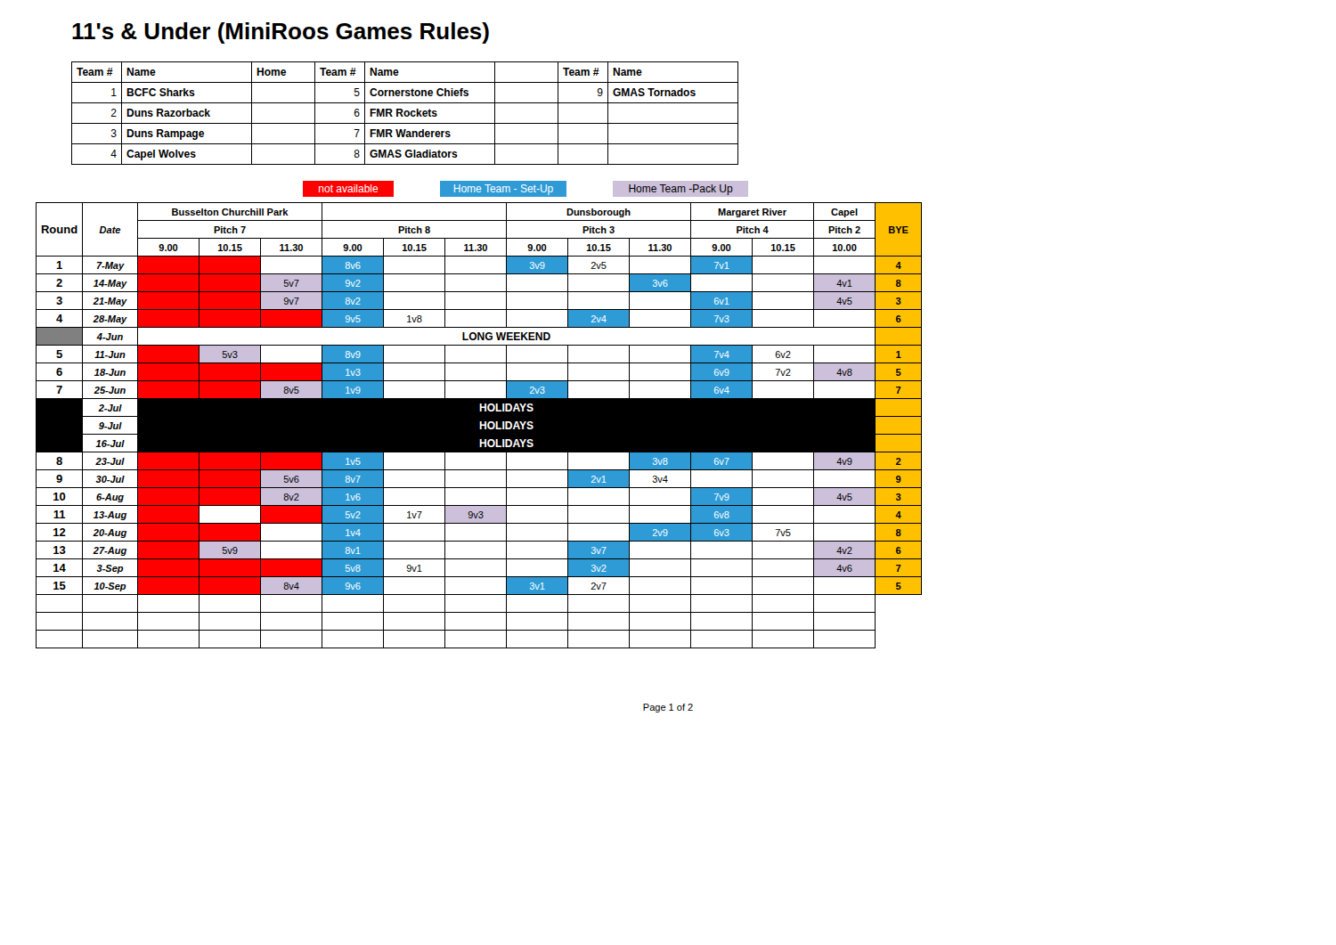11's & Under (MiniRoos Games Rules)
| Team # | Name | Home | Team # | Name | | Team # | Name |
| 1 | BCFC Sharks | | 5 | Cornerstone Chiefs | | 9 | GMAS Tornados |
| 2 | Duns Razorback | | 6 | FMR Rockets | | | |
| 3 | Duns Rampage | | 7 | FMR Wanderers | | | |
| 4 | Capel Wolves | | 8 | GMAS Gladiators | | | |
| not available | | Home Team - Set-Up | | Home Team -Pack Up |
| Round | Date | Busselton Churchill Park | | Dunsborough | Margaret River | Capel | BYE |
| --- | --- | --- | --- | --- | --- | --- | --- |
| Pitch 7 | Pitch 8 | Pitch 3 | Pitch 4 | Pitch 2 |
| 9.00 | 10.15 | 11.30 | 9.00 | 10.15 | 11.30 | 9.00 | 10.15 | 11.30 | 9.00 | 10.15 | 10.00 |
| 1 | 7-May | | | | 8v6 | | | 3v9 | 2v5 | | 7v1 | | | 4 |
| 2 | 14-May | | | 5v7 | 9v2 | | | | | 3v6 | | | 4v1 | 8 |
| 3 | 21-May | | | 9v7 | 8v2 | | | | | | 6v1 | | 4v5 | 3 |
| 4 | 28-May | | | | 9v5 | 1v8 | | | 2v4 | | 7v3 | | | 6 |
| | 4-Jun | LONG WEEKEND | |
| 5 | 11-Jun | | 5v3 | | 8v9 | | | | | | 7v4 | 6v2 | | 1 |
| 6 | 18-Jun | | | | 1v3 | | | | | | 6v9 | 7v2 | 4v8 | 5 |
| 7 | 25-Jun | | | 8v5 | 1v9 | | | 2v3 | | | 6v4 | | | 7 |
| | 2-Jul | HOLIDAYS | |
| | 9-Jul | HOLIDAYS | |
| | 16-Jul | HOLIDAYS | |
| 8 | 23-Jul | | | | 1v5 | | | | | 3v8 | 6v7 | | 4v9 | 2 |
| 9 | 30-Jul | | | 5v6 | 8v7 | | | | 2v1 | 3v4 | | | | 9 |
| 10 | 6-Aug | | | 8v2 | 1v6 | | | | | | 7v9 | | 4v5 | 3 |
| 11 | 13-Aug | | | | 5v2 | 1v7 | 9v3 | | | | 6v8 | | | 4 |
| 12 | 20-Aug | | | | 1v4 | | | | | 2v9 | 6v3 | 7v5 | | 8 |
| 13 | 27-Aug | | 5v9 | | 8v1 | | | | 3v7 | | | | 4v2 | 6 |
| 14 | 3-Sep | | | | 5v8 | 9v1 | | | 3v2 | | | | 4v6 | 7 |
| 15 | 10-Sep | | | 8v4 | 9v6 | | | 3v1 | 2v7 | | | | | 5 |
Page 1 of 2